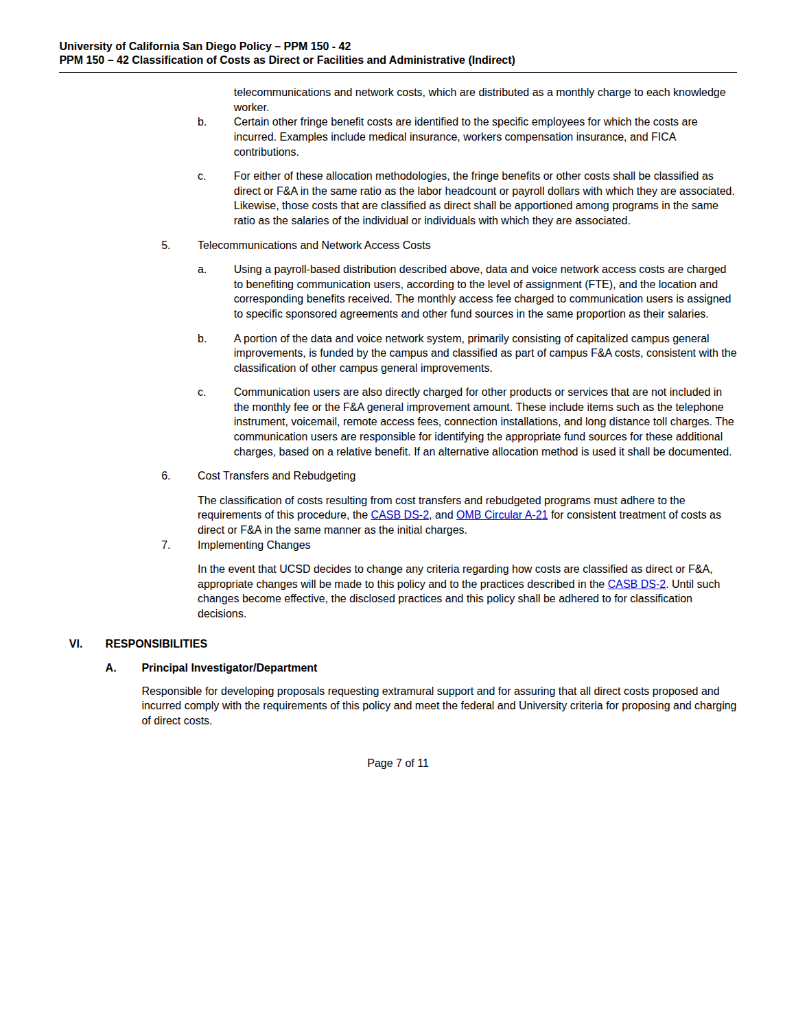University of California San Diego Policy – PPM 150 - 42
PPM 150 – 42 Classification of Costs as Direct or Facilities and Administrative (Indirect)
telecommunications and network costs, which are distributed as a monthly charge to each knowledge worker.
b.
Certain other fringe benefit costs are identified to the specific employees for which the costs are incurred. Examples include medical insurance, workers compensation insurance, and FICA contributions.
c.
For either of these allocation methodologies, the fringe benefits or other costs shall be classified as direct or F&A in the same ratio as the labor headcount or payroll dollars with which they are associated. Likewise, those costs that are classified as direct shall be apportioned among programs in the same ratio as the salaries of the individual or individuals with which they are associated.
5.
Telecommunications and Network Access Costs
a.
Using a payroll-based distribution described above, data and voice network access costs are charged to benefiting communication users, according to the level of assignment (FTE), and the location and corresponding benefits received. The monthly access fee charged to communication users is assigned to specific sponsored agreements and other fund sources in the same proportion as their salaries.
b.
A portion of the data and voice network system, primarily consisting of capitalized campus general improvements, is funded by the campus and classified as part of campus F&A costs, consistent with the classification of other campus general improvements.
c.
Communication users are also directly charged for other products or services that are not included in the monthly fee or the F&A general improvement amount. These include items such as the telephone instrument, voicemail, remote access fees, connection installations, and long distance toll charges. The communication users are responsible for identifying the appropriate fund sources for these additional charges, based on a relative benefit. If an alternative allocation method is used it shall be documented.
6.
Cost Transfers and Rebudgeting
The classification of costs resulting from cost transfers and rebudgeted programs must adhere to the requirements of this procedure, the CASB DS-2, and OMB Circular A-21 for consistent treatment of costs as direct or F&A in the same manner as the initial charges.
7.
Implementing Changes
In the event that UCSD decides to change any criteria regarding how costs are classified as direct or F&A, appropriate changes will be made to this policy and to the practices described in the CASB DS-2. Until such changes become effective, the disclosed practices and this policy shall be adhered to for classification decisions.
VI.
RESPONSIBILITIES
A.
Principal Investigator/Department
Responsible for developing proposals requesting extramural support and for assuring that all direct costs proposed and incurred comply with the requirements of this policy and meet the federal and University criteria for proposing and charging of direct costs.
Page 7 of 11